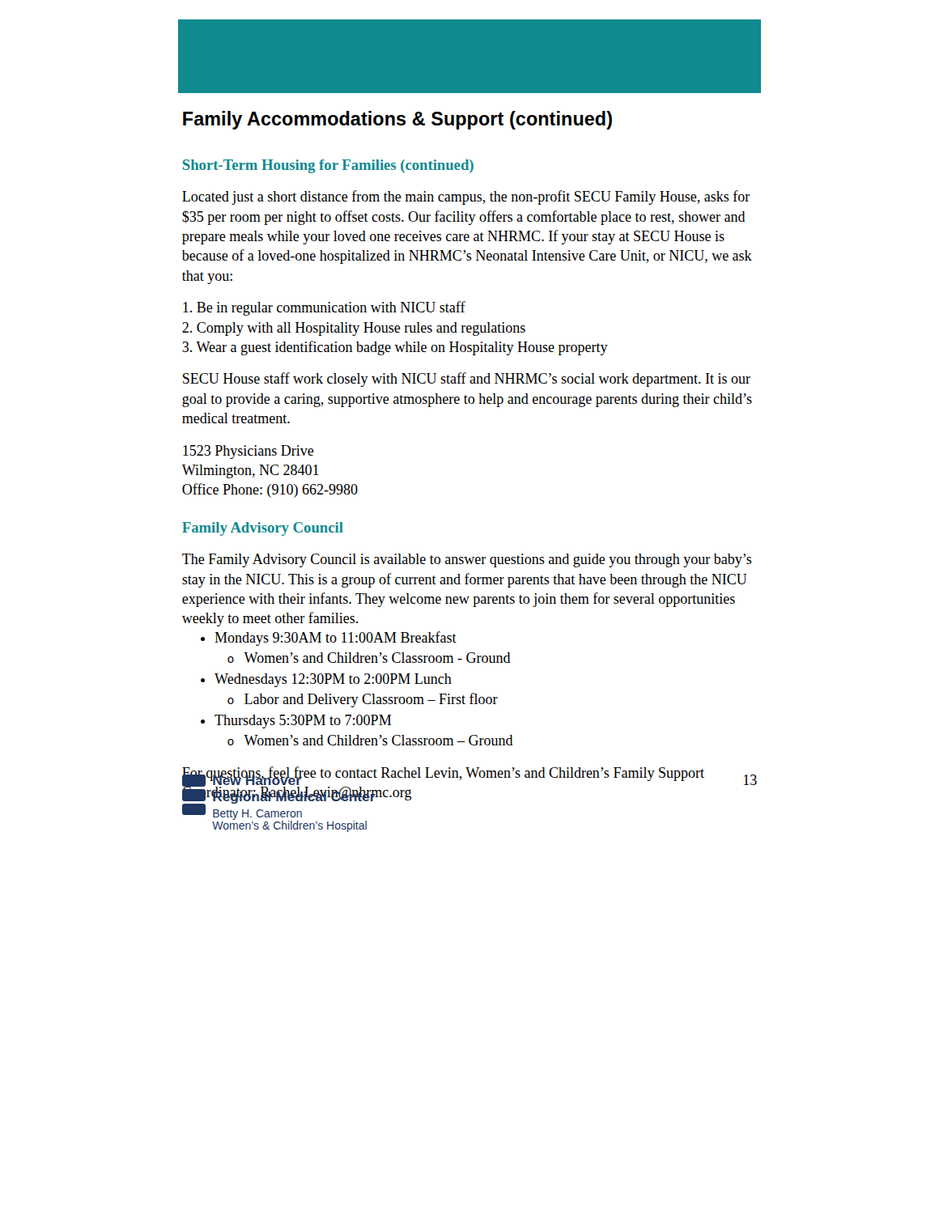Family Accommodations & Support (continued)
Short-Term Housing for Families (continued)
Located just a short distance from the main campus, the non-profit SECU Family House, asks for $35 per room per night to offset costs. Our facility offers a comfortable place to rest, shower and prepare meals while your loved one receives care at NHRMC. If your stay at SECU House is because of a loved-one hospitalized in NHRMC’s Neonatal Intensive Care Unit, or NICU, we ask that you:
1. Be in regular communication with NICU staff
2. Comply with all Hospitality House rules and regulations
3. Wear a guest identification badge while on Hospitality House property
SECU House staff work closely with NICU staff and NHRMC’s social work department. It is our goal to provide a caring, supportive atmosphere to help and encourage parents during their child’s medical treatment.
1523 Physicians Drive
Wilmington, NC 28401
Office Phone: (910) 662-9980
Family Advisory Council
The Family Advisory Council is available to answer questions and guide you through your baby’s stay in the NICU. This is a group of current and former parents that have been through the NICU experience with their infants. They welcome new parents to join them for several opportunities weekly to meet other families.
Mondays 9:30AM to 11:00AM Breakfast
Women’s and Children’s Classroom - Ground
Wednesdays 12:30PM to 2:00PM Lunch
Labor and Delivery Classroom – First floor
Thursdays 5:30PM to 7:00PM
Women’s and Children’s Classroom – Ground
For questions, feel free to contact Rachel Levin, Women’s and Children’s Family Support Coordinator: Rachel.Levin@nhrmc.org
New Hanover
Regional Medical Center
Betty H. Cameron
Women’s & Children’s Hospital
13